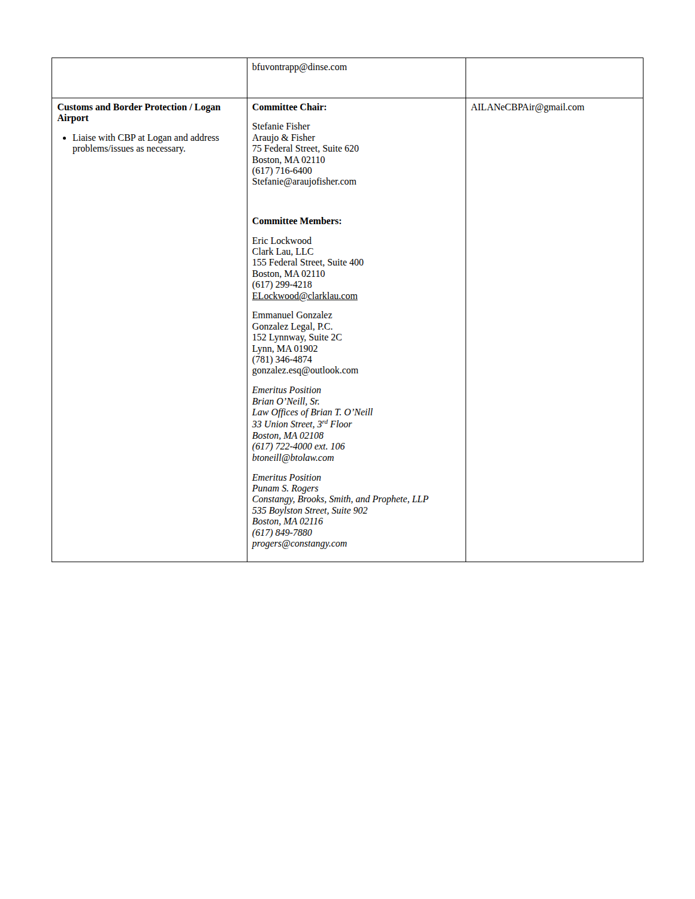| | bfuvontrapp@dinse.com | |
| Customs and Border Protection / Logan Airport Liaise with CBP at Logan and address problems/issues as necessary. | Committee Chair: Stefanie Fisher Araujo & Fisher 75 Federal Street, Suite 620 Boston, MA 02110 (617) 716-6400 Stefanie@araujofisher.com Committee Members: Eric Lockwood Clark Lau, LLC 155 Federal Street, Suite 400 Boston, MA 02110 (617) 299-4218 ELockwood@clarklau.com Emmanuel Gonzalez Gonzalez Legal, P.C. 152 Lynnway, Suite 2C Lynn, MA 01902 (781) 346-4874 gonzalez.esq@outlook.com Emeritus Position Brian O’Neill, Sr. Law Offices of Brian T. O’Neill 33 Union Street, 3 rd Floor Boston, MA 02108 (617) 722-4000 ext. 106 btoneill@btolaw.com Emeritus Position Punam S. Rogers Constangy, Brooks, Smith, and Prophete, LLP 535 Boylston Street, Suite 902 Boston, MA 02116 (617) 849-7880 progers@constangy.com | AILANeCBPAir@gmail.com |